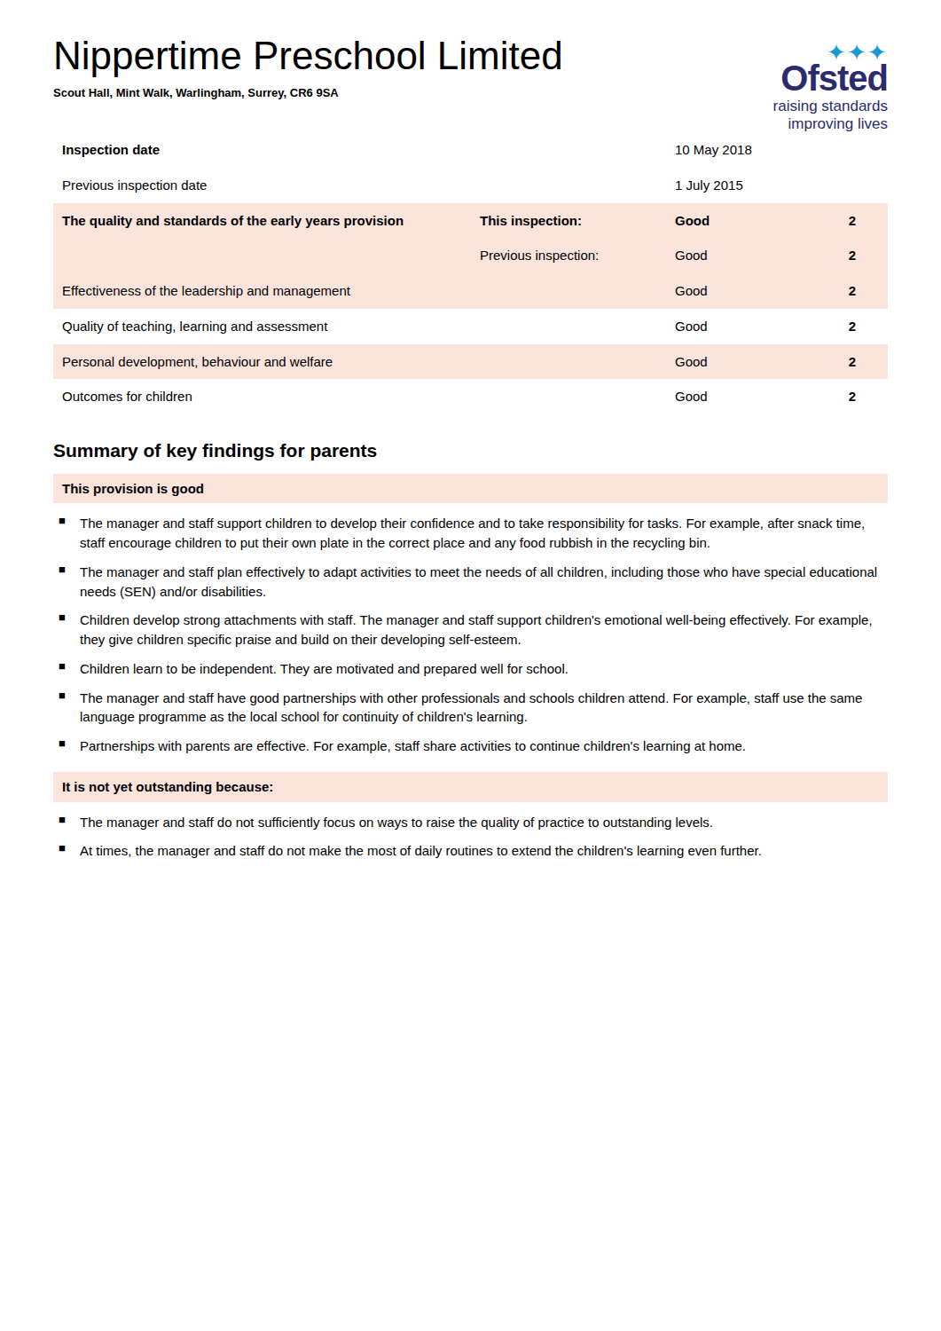Nippertime Preschool Limited
Scout Hall, Mint Walk, Warlingham, Surrey, CR6 9SA
✦✦✦
Ofsted
raising standards
improving lives
| Inspection date | | 10 May 2018 |
| Previous inspection date | | 1 July 2015 |
| The quality and standards of the early years provision | This inspection: | Good | 2 |
| Previous inspection: | Good | 2 |
| Effectiveness of the leadership and management | Good | 2 |
| Quality of teaching, learning and assessment | Good | 2 |
| Personal development, behaviour and welfare | Good | 2 |
| Outcomes for children | Good | 2 |
Summary of key findings for parents
This provision is good
The manager and staff support children to develop their confidence and to take responsibility for tasks. For example, after snack time, staff encourage children to put their own plate in the correct place and any food rubbish in the recycling bin.
The manager and staff plan effectively to adapt activities to meet the needs of all children, including those who have special educational needs (SEN) and/or disabilities.
Children develop strong attachments with staff. The manager and staff support children's emotional well-being effectively. For example, they give children specific praise and build on their developing self-esteem.
Children learn to be independent. They are motivated and prepared well for school.
The manager and staff have good partnerships with other professionals and schools children attend. For example, staff use the same language programme as the local school for continuity of children's learning.
Partnerships with parents are effective. For example, staff share activities to continue children's learning at home.
It is not yet outstanding because:
The manager and staff do not sufficiently focus on ways to raise the quality of practice to outstanding levels.
At times, the manager and staff do not make the most of daily routines to extend the children's learning even further.